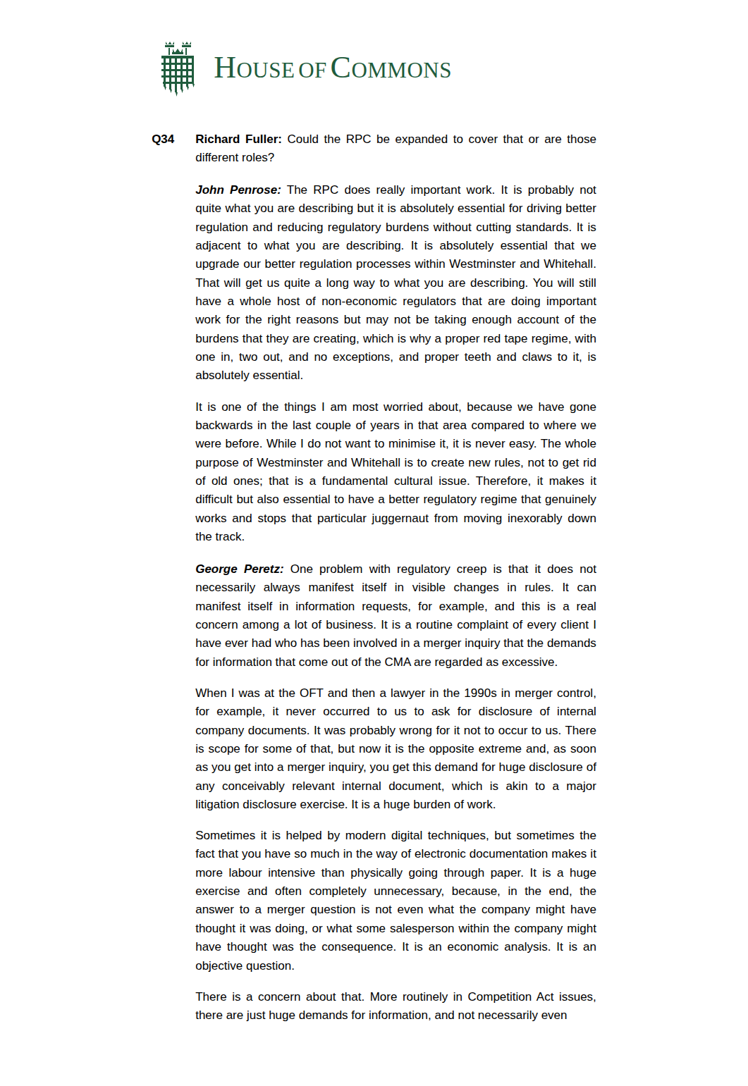HOUSE OF COMMONS
Q34
Richard Fuller: Could the RPC be expanded to cover that or are those different roles?
John Penrose: The RPC does really important work. It is probably not quite what you are describing but it is absolutely essential for driving better regulation and reducing regulatory burdens without cutting standards. It is adjacent to what you are describing. It is absolutely essential that we upgrade our better regulation processes within Westminster and Whitehall. That will get us quite a long way to what you are describing. You will still have a whole host of non-economic regulators that are doing important work for the right reasons but may not be taking enough account of the burdens that they are creating, which is why a proper red tape regime, with one in, two out, and no exceptions, and proper teeth and claws to it, is absolutely essential.
It is one of the things I am most worried about, because we have gone backwards in the last couple of years in that area compared to where we were before. While I do not want to minimise it, it is never easy. The whole purpose of Westminster and Whitehall is to create new rules, not to get rid of old ones; that is a fundamental cultural issue. Therefore, it makes it difficult but also essential to have a better regulatory regime that genuinely works and stops that particular juggernaut from moving inexorably down the track.
George Peretz: One problem with regulatory creep is that it does not necessarily always manifest itself in visible changes in rules. It can manifest itself in information requests, for example, and this is a real concern among a lot of business. It is a routine complaint of every client I have ever had who has been involved in a merger inquiry that the demands for information that come out of the CMA are regarded as excessive.
When I was at the OFT and then a lawyer in the 1990s in merger control, for example, it never occurred to us to ask for disclosure of internal company documents. It was probably wrong for it not to occur to us. There is scope for some of that, but now it is the opposite extreme and, as soon as you get into a merger inquiry, you get this demand for huge disclosure of any conceivably relevant internal document, which is akin to a major litigation disclosure exercise. It is a huge burden of work.
Sometimes it is helped by modern digital techniques, but sometimes the fact that you have so much in the way of electronic documentation makes it more labour intensive than physically going through paper. It is a huge exercise and often completely unnecessary, because, in the end, the answer to a merger question is not even what the company might have thought it was doing, or what some salesperson within the company might have thought was the consequence. It is an economic analysis. It is an objective question.
There is a concern about that. More routinely in Competition Act issues, there are just huge demands for information, and not necessarily even